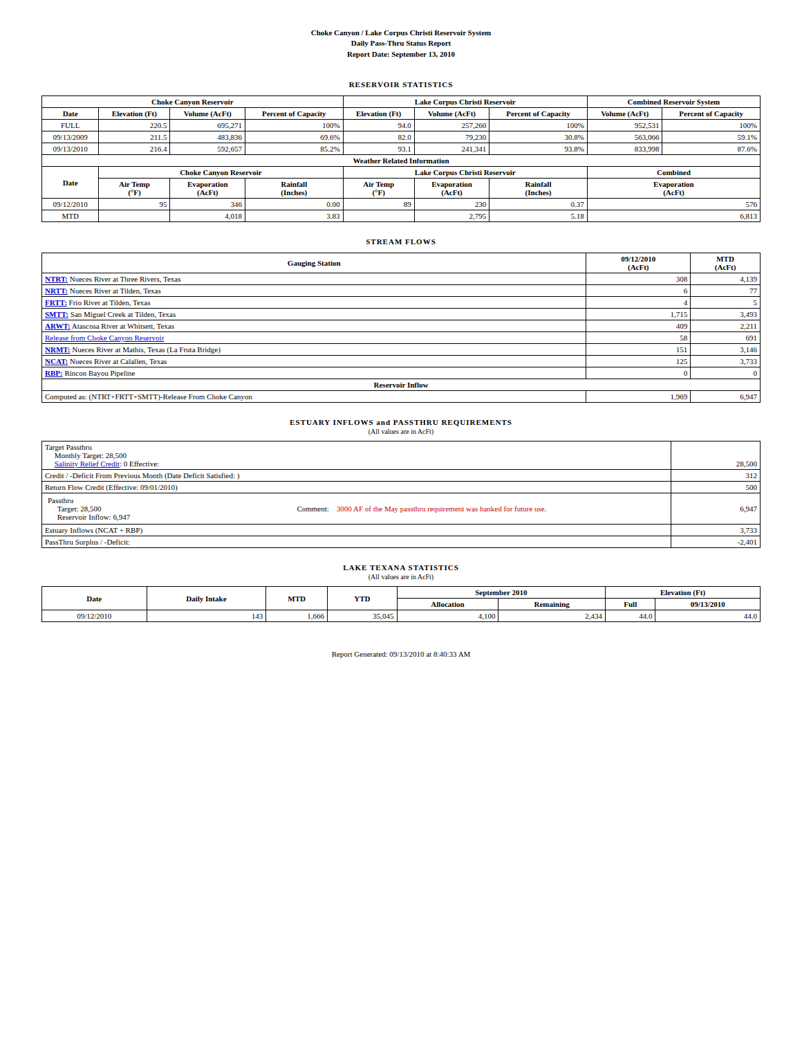Choke Canyon / Lake Corpus Christi Reservoir System
Daily Pass-Thru Status Report
Report Date: September 13, 2010
RESERVOIR STATISTICS
| Choke Canyon Reservoir | Lake Corpus Christi Reservoir | Combined Reservoir System |
| --- | --- | --- |
| Date | Elevation (Ft) | Volume (AcFt) | Percent of Capacity | Elevation (Ft) | Volume (AcFt) | Percent of Capacity | Volume (AcFt) | Percent of Capacity |
| FULL | 220.5 | 695,271 | 100% | 94.0 | 257,260 | 100% | 952,531 | 100% |
| 09/13/2009 | 211.5 | 483,836 | 69.6% | 82.0 | 79,230 | 30.8% | 563,066 | 59.1% |
| 09/13/2010 | 216.4 | 592,657 | 85.2% | 93.1 | 241,341 | 93.8% | 833,998 | 87.6% |
| Weather Related Information |
| Date | Choke Canyon Reservoir | Lake Corpus Christi Reservoir | Combined |
| Air Temp (°F) | Evaporation (AcFt) | Rainfall (Inches) | Air Temp (°F) | Evaporation (AcFt) | Rainfall (Inches) | Evaporation (AcFt) |
| 09/12/2010 | 95 | 346 | 0.00 | 89 | 230 | 0.37 | 576 |
| MTD | | 4,018 | 3.83 | | 2,795 | 5.18 | 6,813 |
STREAM FLOWS
| Gauging Station | 09/12/2010 (AcFt) | MTD (AcFt) |
| --- | --- | --- |
| NTRT: Nueces River at Three Rivers, Texas | 308 | 4,139 |
| NRTT: Nueces River at Tilden, Texas | 6 | 77 |
| FRTT: Frio River at Tilden, Texas | 4 | 5 |
| SMTT: San Miguel Creek at Tilden, Texas | 1,715 | 3,493 |
| ARWT: Atascosa River at Whitsett, Texas | 409 | 2,211 |
| Release from Choke Canyon Reservoir | 58 | 691 |
| NRMT: Nueces River at Mathis, Texas (La Fruta Bridge) | 151 | 3,146 |
| NCAT: Nueces River at Calallen, Texas | 125 | 3,733 |
| RBP: Rincon Bayou Pipeline | 0 | 0 |
| Reservoir Inflow |
| Computed as: (NTRT+FRTT+SMTT)-Release From Choke Canyon | 1,969 | 6,947 |
ESTUARY INFLOWS and PASSTHRU REQUIREMENTS
(All values are in AcFt)
| Target Passthru Monthly Target: 28,500 Salinity Relief Credit : 0 Effective: | 28,500 |
| Credit / -Deficit From Previous Month (Date Deficit Satisfied: ) | 312 |
| Return Flow Credit (Effective: 09/01/2010) | 500 |
| / Passthru Target: 28,500 Reservoir Inflow: 6,947 / Comment: 3000 AF of the May passthru requirement was banked for future use. / | 6,947 |
| Estuary Inflows (NCAT + RBP) | 3,733 |
| PassThru Surplus / -Deficit: | -2,401 |
LAKE TEXANA STATISTICS
(All values are in AcFt)
| Date | Daily Intake | MTD | YTD | September 2010 | Elevation (Ft) |
| --- | --- | --- | --- | --- | --- |
| Allocation | Remaining | Full | 09/13/2010 |
| 09/12/2010 | 143 | 1,666 | 35,045 | 4,100 | 2,434 | 44.0 | 44.0 |
Report Generated: 09/13/2010 at 8:40:33 AM